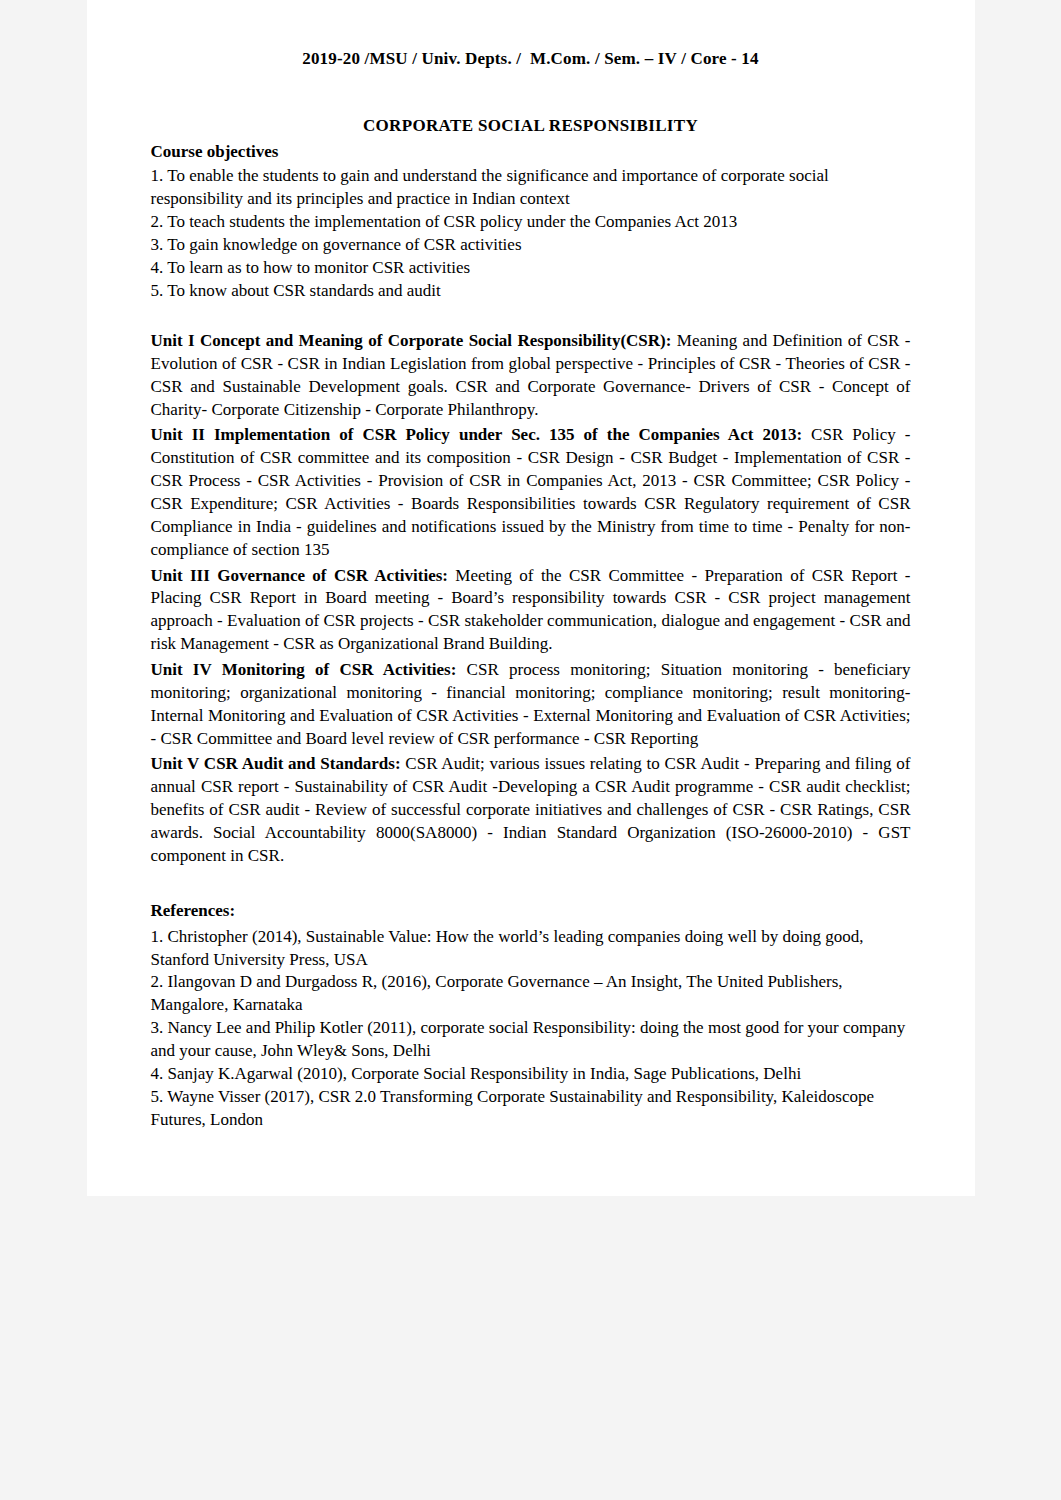2019-20 /MSU / Univ. Depts. / M.Com. / Sem. – IV / Core - 14
CORPORATE SOCIAL RESPONSIBILITY
Course objectives
1. To enable the students to gain and understand the significance and importance of corporate social responsibility and its principles and practice in Indian context
2. To teach students the implementation of CSR policy under the Companies Act 2013
3. To gain knowledge on governance of CSR activities
4. To learn as to how to monitor CSR activities
5. To know about CSR standards and audit
Unit I Concept and Meaning of Corporate Social Responsibility(CSR): Meaning and Definition of CSR - Evolution of CSR - CSR in Indian Legislation from global perspective - Principles of CSR - Theories of CSR - CSR and Sustainable Development goals. CSR and Corporate Governance- Drivers of CSR - Concept of Charity- Corporate Citizenship - Corporate Philanthropy.
Unit II Implementation of CSR Policy under Sec. 135 of the Companies Act 2013: CSR Policy - Constitution of CSR committee and its composition - CSR Design - CSR Budget - Implementation of CSR - CSR Process - CSR Activities - Provision of CSR in Companies Act, 2013 - CSR Committee; CSR Policy - CSR Expenditure; CSR Activities - Boards Responsibilities towards CSR Regulatory requirement of CSR Compliance in India - guidelines and notifications issued by the Ministry from time to time - Penalty for non-compliance of section 135
Unit III Governance of CSR Activities: Meeting of the CSR Committee - Preparation of CSR Report - Placing CSR Report in Board meeting - Board’s responsibility towards CSR - CSR project management approach - Evaluation of CSR projects - CSR stakeholder communication, dialogue and engagement - CSR and risk Management - CSR as Organizational Brand Building.
Unit IV Monitoring of CSR Activities: CSR process monitoring; Situation monitoring - beneficiary monitoring; organizational monitoring - financial monitoring; compliance monitoring; result monitoring- Internal Monitoring and Evaluation of CSR Activities - External Monitoring and Evaluation of CSR Activities; - CSR Committee and Board level review of CSR performance - CSR Reporting
Unit V CSR Audit and Standards: CSR Audit; various issues relating to CSR Audit - Preparing and filing of annual CSR report - Sustainability of CSR Audit -Developing a CSR Audit programme - CSR audit checklist; benefits of CSR audit - Review of successful corporate initiatives and challenges of CSR - CSR Ratings, CSR awards. Social Accountability 8000(SA8000) - Indian Standard Organization (ISO-26000-2010) - GST component in CSR.
References:
1. Christopher (2014), Sustainable Value: How the world’s leading companies doing well by doing good, Stanford University Press, USA
2. Ilangovan D and Durgadoss R, (2016), Corporate Governance – An Insight, The United Publishers, Mangalore, Karnataka
3. Nancy Lee and Philip Kotler (2011), corporate social Responsibility: doing the most good for your company and your cause, John Wley& Sons, Delhi
4. Sanjay K.Agarwal (2010), Corporate Social Responsibility in India, Sage Publications, Delhi
5. Wayne Visser (2017), CSR 2.0 Transforming Corporate Sustainability and Responsibility, Kaleidoscope Futures, London